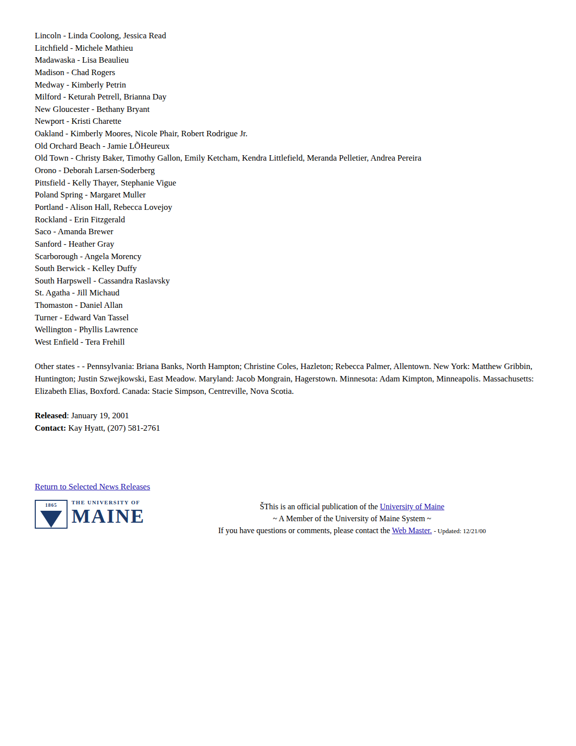Lincoln - Linda Coolong, Jessica Read
Litchfield - Michele Mathieu
Madawaska - Lisa Beaulieu
Madison - Chad Rogers
Medway - Kimberly Petrin
Milford - Keturah Petrell, Brianna Day
New Gloucester - Bethany Bryant
Newport - Kristi Charette
Oakland - Kimberly Moores, Nicole Phair, Robert Rodrigue Jr.
Old Orchard Beach - Jamie LÕHeureux
Old Town - Christy Baker, Timothy Gallon, Emily Ketcham, Kendra Littlefield, Meranda Pelletier, Andrea Pereira
Orono - Deborah Larsen-Soderberg
Pittsfield - Kelly Thayer, Stephanie Vigue
Poland Spring - Margaret Muller
Portland - Alison Hall, Rebecca Lovejoy
Rockland - Erin Fitzgerald
Saco - Amanda Brewer
Sanford - Heather Gray
Scarborough - Angela Morency
South Berwick - Kelley Duffy
South Harpswell - Cassandra Raslavsky
St. Agatha - Jill Michaud
Thomaston - Daniel Allan
Turner - Edward Van Tassel
Wellington - Phyllis Lawrence
West Enfield - Tera Frehill
Other states - - Pennsylvania: Briana Banks, North Hampton; Christine Coles, Hazleton; Rebecca Palmer, Allentown. New York: Matthew Gribbin, Huntington; Justin Szwejkowski, East Meadow. Maryland: Jacob Mongrain, Hagerstown. Minnesota: Adam Kimpton, Minneapolis. Massachusetts: Elizabeth Elias, Boxford. Canada: Stacie Simpson, Centreville, Nova Scotia.
Released: January 19, 2001
Contact: Kay Hyatt, (207) 581-2761
Return to Selected News Releases
1865
THE UNIVERSITY OF MAINE
ŠThis is an official publication of the University of Maine
~ A Member of the University of Maine System ~
If you have questions or comments, please contact the Web Master. - Updated: 12/21/00